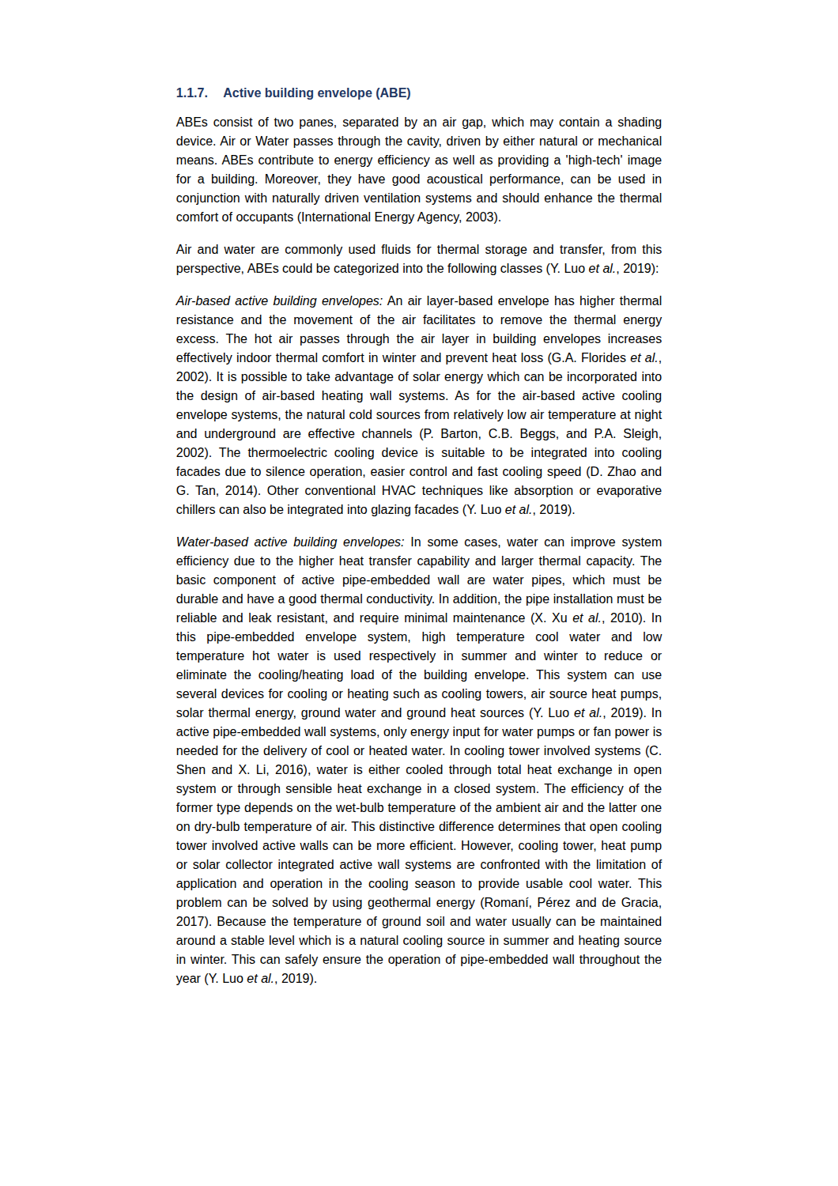1.1.7. Active building envelope (ABE)
ABEs consist of two panes, separated by an air gap, which may contain a shading device. Air or Water passes through the cavity, driven by either natural or mechanical means. ABEs contribute to energy efficiency as well as providing a 'high-tech' image for a building. Moreover, they have good acoustical performance, can be used in conjunction with naturally driven ventilation systems and should enhance the thermal comfort of occupants (International Energy Agency, 2003).
Air and water are commonly used fluids for thermal storage and transfer, from this perspective, ABEs could be categorized into the following classes (Y. Luo et al., 2019):
Air-based active building envelopes: An air layer-based envelope has higher thermal resistance and the movement of the air facilitates to remove the thermal energy excess. The hot air passes through the air layer in building envelopes increases effectively indoor thermal comfort in winter and prevent heat loss (G.A. Florides et al., 2002). It is possible to take advantage of solar energy which can be incorporated into the design of air-based heating wall systems. As for the air-based active cooling envelope systems, the natural cold sources from relatively low air temperature at night and underground are effective channels (P. Barton, C.B. Beggs, and P.A. Sleigh, 2002). The thermoelectric cooling device is suitable to be integrated into cooling facades due to silence operation, easier control and fast cooling speed (D. Zhao and G. Tan, 2014). Other conventional HVAC techniques like absorption or evaporative chillers can also be integrated into glazing facades (Y. Luo et al., 2019).
Water-based active building envelopes: In some cases, water can improve system efficiency due to the higher heat transfer capability and larger thermal capacity. The basic component of active pipe-embedded wall are water pipes, which must be durable and have a good thermal conductivity. In addition, the pipe installation must be reliable and leak resistant, and require minimal maintenance (X. Xu et al., 2010). In this pipe-embedded envelope system, high temperature cool water and low temperature hot water is used respectively in summer and winter to reduce or eliminate the cooling/heating load of the building envelope. This system can use several devices for cooling or heating such as cooling towers, air source heat pumps, solar thermal energy, ground water and ground heat sources (Y. Luo et al., 2019). In active pipe-embedded wall systems, only energy input for water pumps or fan power is needed for the delivery of cool or heated water. In cooling tower involved systems (C. Shen and X. Li, 2016), water is either cooled through total heat exchange in open system or through sensible heat exchange in a closed system. The efficiency of the former type depends on the wet-bulb temperature of the ambient air and the latter one on dry-bulb temperature of air. This distinctive difference determines that open cooling tower involved active walls can be more efficient. However, cooling tower, heat pump or solar collector integrated active wall systems are confronted with the limitation of application and operation in the cooling season to provide usable cool water. This problem can be solved by using geothermal energy (Romaní, Pérez and de Gracia, 2017). Because the temperature of ground soil and water usually can be maintained around a stable level which is a natural cooling source in summer and heating source in winter. This can safely ensure the operation of pipe-embedded wall throughout the year (Y. Luo et al., 2019).